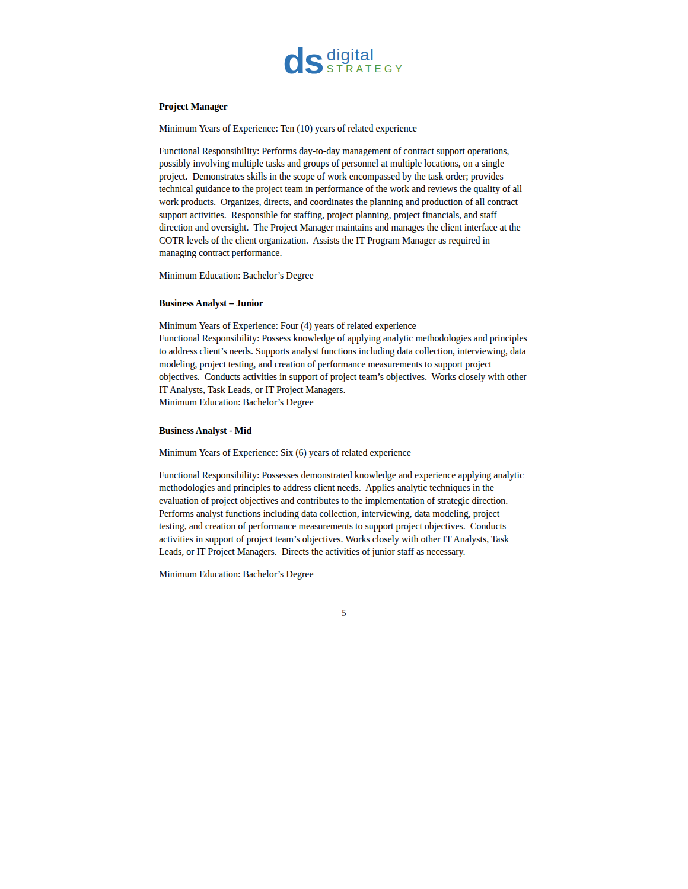ds digital STRATEGY
Project Manager
Minimum Years of Experience: Ten (10) years of related experience
Functional Responsibility: Performs day-to-day management of contract support operations, possibly involving multiple tasks and groups of personnel at multiple locations, on a single project. Demonstrates skills in the scope of work encompassed by the task order; provides technical guidance to the project team in performance of the work and reviews the quality of all work products. Organizes, directs, and coordinates the planning and production of all contract support activities. Responsible for staffing, project planning, project financials, and staff direction and oversight. The Project Manager maintains and manages the client interface at the COTR levels of the client organization. Assists the IT Program Manager as required in managing contract performance.
Minimum Education: Bachelor’s Degree
Business Analyst – Junior
Minimum Years of Experience: Four (4) years of related experience
Functional Responsibility: Possess knowledge of applying analytic methodologies and principles to address client’s needs. Supports analyst functions including data collection, interviewing, data modeling, project testing, and creation of performance measurements to support project objectives. Conducts activities in support of project team’s objectives. Works closely with other IT Analysts, Task Leads, or IT Project Managers.
Minimum Education: Bachelor’s Degree
Business Analyst - Mid
Minimum Years of Experience: Six (6) years of related experience
Functional Responsibility: Possesses demonstrated knowledge and experience applying analytic methodologies and principles to address client needs. Applies analytic techniques in the evaluation of project objectives and contributes to the implementation of strategic direction. Performs analyst functions including data collection, interviewing, data modeling, project testing, and creation of performance measurements to support project objectives. Conducts activities in support of project team’s objectives. Works closely with other IT Analysts, Task Leads, or IT Project Managers. Directs the activities of junior staff as necessary.
Minimum Education: Bachelor’s Degree
5